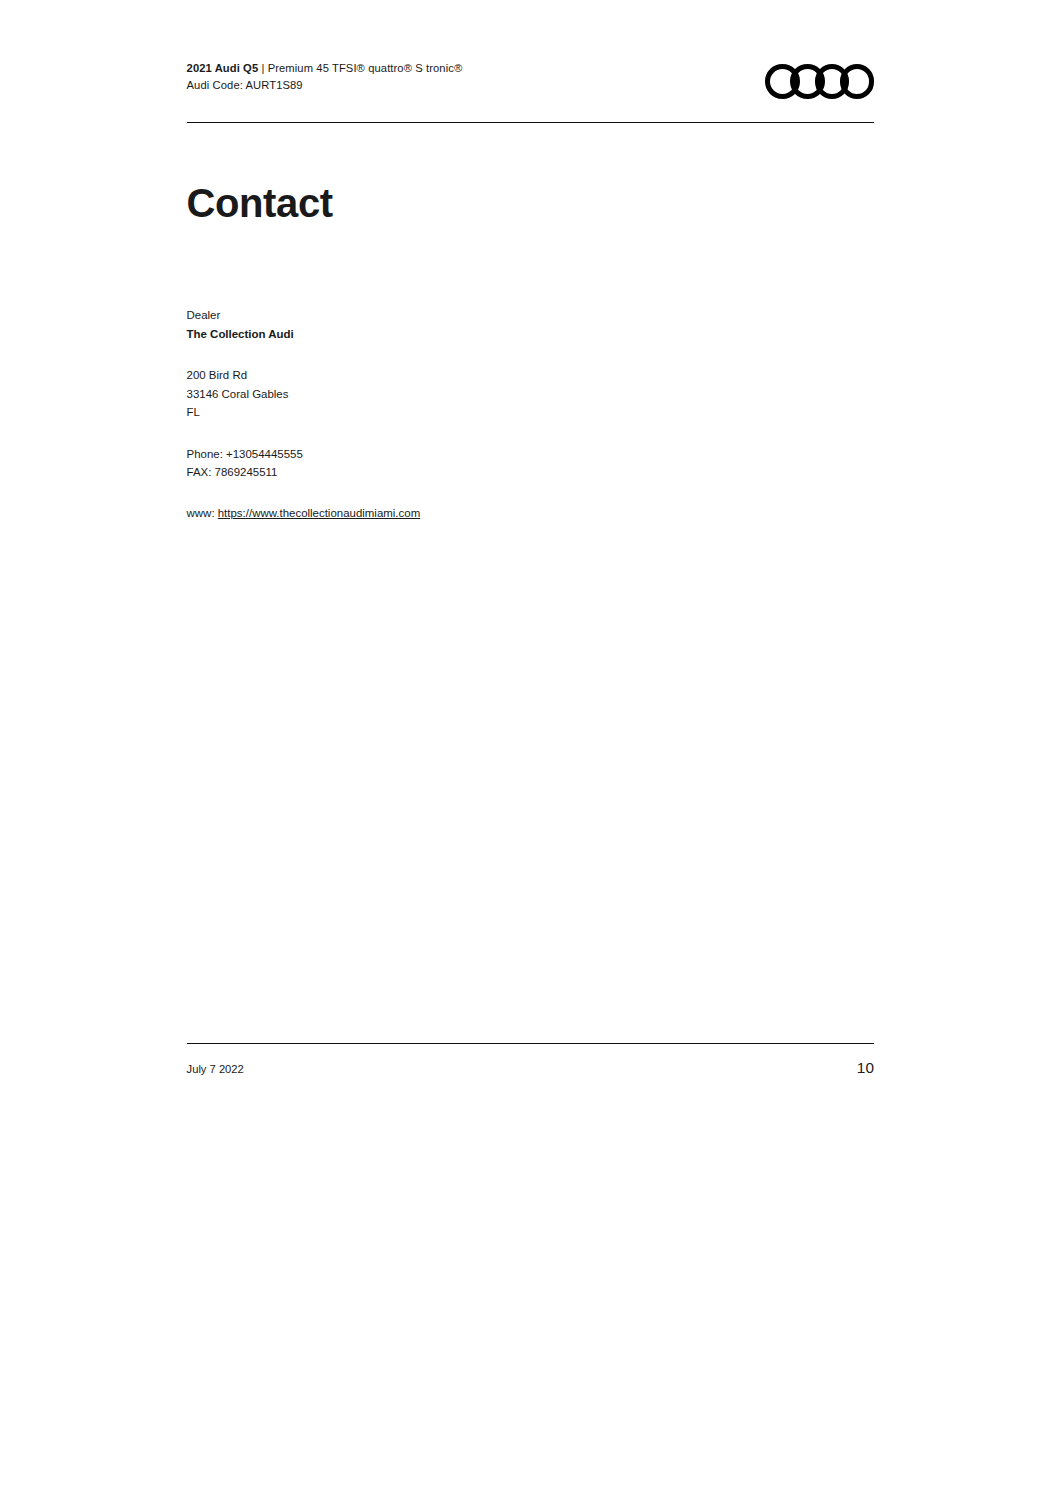2021 Audi Q5 | Premium 45 TFSI® quattro® S tronic®
Audi Code: AURT1S89
Contact
Dealer
The Collection Audi
200 Bird Rd
33146 Coral Gables
FL
Phone: +13054445555
FAX: 7869245511
www: https://www.thecollectionaudimiami.com
July 7 2022 10